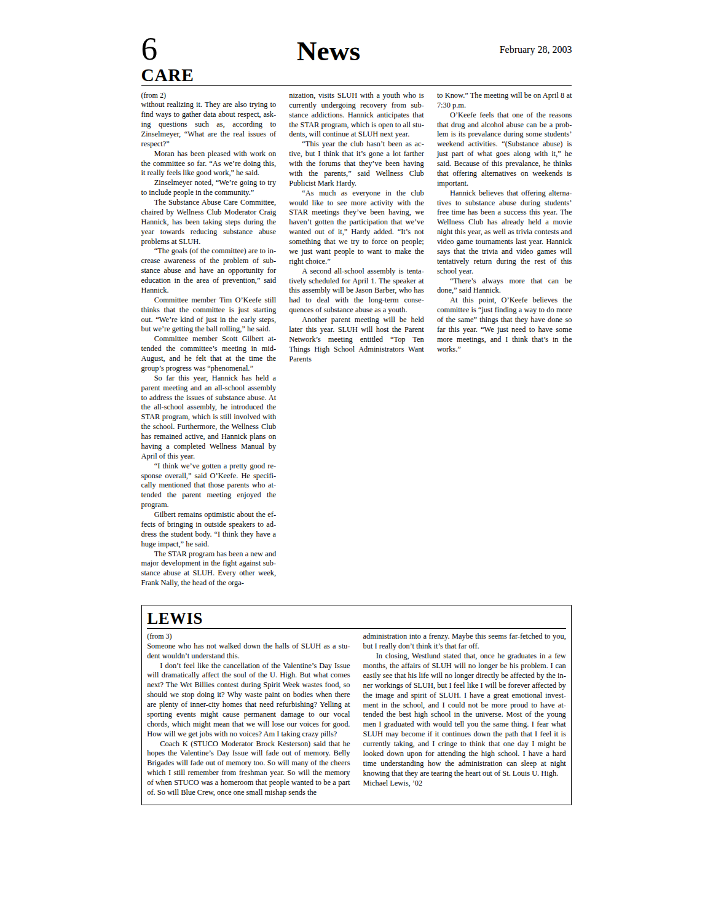6
News
February 28, 2003
CARE
(from 2)
without realizing it. They are also trying to find ways to gather data about respect, asking questions such as, according to Zinselmeyer, “What are the real issues of respect?”
Moran has been pleased with work on the committee so far. “As we’re doing this, it really feels like good work,” he said.
Zinselmeyer noted, “We’re going to try to include people in the community.”
The Substance Abuse Care Committee, chaired by Wellness Club Moderator Craig Hannick, has been taking steps during the year towards reducing substance abuse problems at SLUH.
“The goals (of the committee) are to increase awareness of the problem of substance abuse and have an opportunity for education in the area of prevention,” said Hannick.
Committee member Tim O’Keefe still thinks that the committee is just starting out. “We’re kind of just in the early steps, but we’re getting the ball rolling,” he said.
Committee member Scott Gilbert attended the committee’s meeting in mid-August, and he felt that at the time the group’s progress was “phenomenal.”
So far this year, Hannick has held a parent meeting and an all-school assembly to address the issues of substance abuse. At the all-school assembly, he introduced the STAR program, which is still involved with the school. Furthermore, the Wellness Club has remained active, and Hannick plans on having a completed Wellness Manual by April of this year.
“I think we’ve gotten a pretty good response overall,” said O’Keefe. He specifically mentioned that those parents who attended the parent meeting enjoyed the program.
Gilbert remains optimistic about the effects of bringing in outside speakers to address the student body. “I think they have a huge impact,” he said.
The STAR program has been a new and major development in the fight against substance abuse at SLUH. Every other week, Frank Nally, the head of the orga-
nization, visits SLUH with a youth who is currently undergoing recovery from substance addictions. Hannick anticipates that the STAR program, which is open to all students, will continue at SLUH next year.
“This year the club hasn’t been as active, but I think that it’s gone a lot farther with the forums that they’ve been having with the parents,” said Wellness Club Publicist Mark Hardy.
“As much as everyone in the club would like to see more activity with the STAR meetings they’ve been having, we haven’t gotten the participation that we’ve wanted out of it,” Hardy added. “It’s not something that we try to force on people; we just want people to want to make the right choice.”
A second all-school assembly is tentatively scheduled for April 1. The speaker at this assembly will be Jason Barber, who has had to deal with the long-term consequences of substance abuse as a youth.
Another parent meeting will be held later this year. SLUH will host the Parent Network’s meeting entitled “Top Ten Things High School Administrators Want Parents
to Know.” The meeting will be on April 8 at 7:30 p.m.
O’Keefe feels that one of the reasons that drug and alcohol abuse can be a problem is its prevalance during some students’ weekend activities. “(Substance abuse) is just part of what goes along with it,” he said. Because of this prevalance, he thinks that offering alternatives on weekends is important.
Hannick believes that offering alternatives to substance abuse during students’ free time has been a success this year. The Wellness Club has already held a movie night this year, as well as trivia contests and video game tournaments last year. Hannick says that the trivia and video games will tentatively return during the rest of this school year.
“There’s always more that can be done,” said Hannick.
At this point, O’Keefe believes the committee is “just finding a way to do more of the same” things that they have done so far this year. “We just need to have some more meetings, and I think that’s in the works.”
LEWIS
(from 3)
Someone who has not walked down the halls of SLUH as a student wouldn’t understand this.
I don’t feel like the cancellation of the Valentine’s Day Issue will dramatically affect the soul of the U. High. But what comes next? The Wet Billies contest during Spirit Week wastes food, so should we stop doing it? Why waste paint on bodies when there are plenty of inner-city homes that need refurbishing? Yelling at sporting events might cause permanent damage to our vocal chords, which might mean that we will lose our voices for good. How will we get jobs with no voices? Am I taking crazy pills?
Coach K (STUCO Moderator Brock Kesterson) said that he hopes the Valentine’s Day Issue will fade out of memory. Belly Brigades will fade out of memory too. So will many of the cheers which I still remember from freshman year. So will the memory of when STUCO was a homeroom that people wanted to be a part of. So will Blue Crew, once one small mishap sends the
administration into a frenzy. Maybe this seems far-fetched to you, but I really don’t think it’s that far off.
In closing, Westlund stated that, once he graduates in a few months, the affairs of SLUH will no longer be his problem. I can easily see that his life will no longer directly be affected by the inner workings of SLUH, but I feel like I will be forever affected by the image and spirit of SLUH. I have a great emotional investment in the school, and I could not be more proud to have attended the best high school in the universe. Most of the young men I graduated with would tell you the same thing. I fear what SLUH may become if it continues down the path that I feel it is currently taking, and I cringe to think that one day I might be looked down upon for attending the high school. I have a hard time understanding how the administration can sleep at night knowing that they are tearing the heart out of St. Louis U. High.
Michael Lewis, ’02